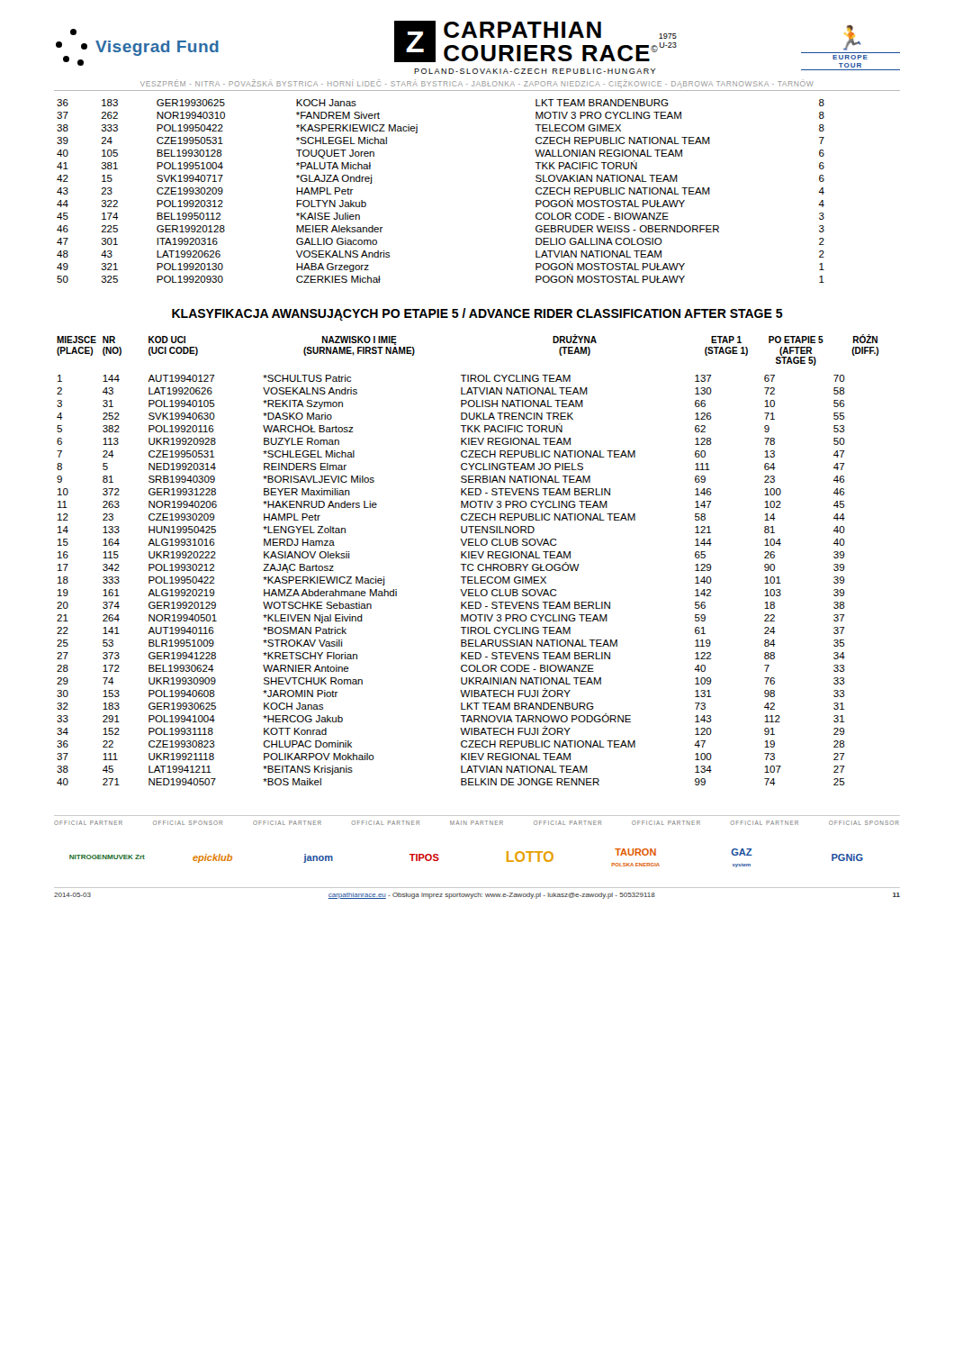Visegrad Fund
Z
CARPATHIAN
COURIERS RACE©
1975
U-23
POLAND-SLOVAKIA-CZECH REPUBLIC-HUNGARY
🏃
EUROPE
TOUR
VESZPRÉM - NITRA - POVAŽSKÁ BYSTRICA - HORNÍ LIDEČ - STARÁ BYSTRICA - JABŁONKA - ZAPORA NIEDZICA - CIĘŻKOWICE - DĄBROWA TARNOWSKA - TARNÓW
| 36 | 183 | GER19930625 | KOCH Janas | LKT TEAM BRANDENBURG | 8 |
| 37 | 262 | NOR19940310 | *FANDREM Sivert | MOTIV 3 PRO CYCLING TEAM | 8 |
| 38 | 333 | POL19950422 | *KASPERKIEWICZ Maciej | TELECOM GIMEX | 8 |
| 39 | 24 | CZE19950531 | *SCHLEGEL Michal | CZECH REPUBLIC NATIONAL TEAM | 7 |
| 40 | 105 | BEL19930128 | TOUQUET Joren | WALLONIAN REGIONAL TEAM | 6 |
| 41 | 381 | POL19951004 | *PALUTA Michał | TKK PACIFIC TORUŃ | 6 |
| 42 | 15 | SVK19940717 | *GLAJZA Ondrej | SLOVAKIAN NATIONAL TEAM | 6 |
| 43 | 23 | CZE19930209 | HAMPL Petr | CZECH REPUBLIC NATIONAL TEAM | 4 |
| 44 | 322 | POL19920312 | FOLTYN Jakub | POGOŃ MOSTOSTAL PUŁAWY | 4 |
| 45 | 174 | BEL19950112 | *KAISE Julien | COLOR CODE - BIOWANZE | 3 |
| 46 | 225 | GER19920128 | MEIER Aleksander | GEBRUDER WEISS - OBERNDORFER | 3 |
| 47 | 301 | ITA19920316 | GALLIO Giacomo | DELIO GALLINA COLOSIO | 2 |
| 48 | 43 | LAT19920626 | VOSEKALNS Andris | LATVIAN NATIONAL TEAM | 2 |
| 49 | 321 | POL19920130 | HABA Grzegorz | POGOŃ MOSTOSTAL PUŁAWY | 1 |
| 50 | 325 | POL19920930 | CZERKIES Michał | POGOŃ MOSTOSTAL PUŁAWY | 1 |
KLASYFIKACJA AWANSUJĄCYCH PO ETAPIE 5 / ADVANCE RIDER CLASSIFICATION AFTER STAGE 5
| MIEJSCE (PLACE) | NR (NO) | KOD UCI (UCI CODE) | NAZWISKO I IMIĘ (SURNAME, FIRST NAME) | DRUŻYNA (TEAM) | ETAP 1 (STAGE 1) | PO ETAPIE 5 (AFTER STAGE 5) | RÓŻN (DIFF.) |
| --- | --- | --- | --- | --- | --- | --- | --- |
| 1 | 144 | AUT19940127 | *SCHULTUS Patric | TIROL CYCLING TEAM | 137 | 67 | 70 |
| 2 | 43 | LAT19920626 | VOSEKALNS Andris | LATVIAN NATIONAL TEAM | 130 | 72 | 58 |
| 3 | 31 | POL19940105 | *REKITA Szymon | POLISH NATIONAL TEAM | 66 | 10 | 56 |
| 4 | 252 | SVK19940630 | *DASKO Mario | DUKLA TRENCIN TREK | 126 | 71 | 55 |
| 5 | 382 | POL19920116 | WARCHOŁ Bartosz | TKK PACIFIC TORUŃ | 62 | 9 | 53 |
| 6 | 113 | UKR19920928 | BUZYLE Roman | KIEV REGIONAL TEAM | 128 | 78 | 50 |
| 7 | 24 | CZE19950531 | *SCHLEGEL Michal | CZECH REPUBLIC NATIONAL TEAM | 60 | 13 | 47 |
| 8 | 5 | NED19920314 | REINDERS Elmar | CYCLINGTEAM JO PIELS | 111 | 64 | 47 |
| 9 | 81 | SRB19940309 | *BORISAVLJEVIC Milos | SERBIAN NATIONAL TEAM | 69 | 23 | 46 |
| 10 | 372 | GER19931228 | BEYER Maximilian | KED - STEVENS TEAM BERLIN | 146 | 100 | 46 |
| 11 | 263 | NOR19940206 | *HAKENRUD Anders Lie | MOTIV 3 PRO CYCLING TEAM | 147 | 102 | 45 |
| 12 | 23 | CZE19930209 | HAMPL Petr | CZECH REPUBLIC NATIONAL TEAM | 58 | 14 | 44 |
| 14 | 133 | HUN19950425 | *LENGYEL Zoltan | UTENSILNORD | 121 | 81 | 40 |
| 15 | 164 | ALG19931016 | MERDJ Hamza | VELO CLUB SOVAC | 144 | 104 | 40 |
| 16 | 115 | UKR19920222 | KASIANOV Oleksii | KIEV REGIONAL TEAM | 65 | 26 | 39 |
| 17 | 342 | POL19930212 | ZAJĄC Bartosz | TC CHROBRY GŁOGÓW | 129 | 90 | 39 |
| 18 | 333 | POL19950422 | *KASPERKIEWICZ Maciej | TELECOM GIMEX | 140 | 101 | 39 |
| 19 | 161 | ALG19920219 | HAMZA Abderahmane Mahdi | VELO CLUB SOVAC | 142 | 103 | 39 |
| 20 | 374 | GER19920129 | WOTSCHKE Sebastian | KED - STEVENS TEAM BERLIN | 56 | 18 | 38 |
| 21 | 264 | NOR19940501 | *KLEIVEN Njal Eivind | MOTIV 3 PRO CYCLING TEAM | 59 | 22 | 37 |
| 22 | 141 | AUT19940116 | *BOSMAN Patrick | TIROL CYCLING TEAM | 61 | 24 | 37 |
| 25 | 53 | BLR19951009 | *STROKAV Vasili | BELARUSSIAN NATIONAL TEAM | 119 | 84 | 35 |
| 27 | 373 | GER19941228 | *KRETSCHY Florian | KED - STEVENS TEAM BERLIN | 122 | 88 | 34 |
| 28 | 172 | BEL19930624 | WARNIER Antoine | COLOR CODE - BIOWANZE | 40 | 7 | 33 |
| 29 | 74 | UKR19930909 | SHEVTCHUK Roman | UKRAINIAN NATIONAL TEAM | 109 | 76 | 33 |
| 30 | 153 | POL19940608 | *JAROMIN Piotr | WIBATECH FUJI ŻORY | 131 | 98 | 33 |
| 32 | 183 | GER19930625 | KOCH Janas | LKT TEAM BRANDENBURG | 73 | 42 | 31 |
| 33 | 291 | POL19941004 | *HERCOG Jakub | TARNOVIA TARNOWO PODGÓRNE | 143 | 112 | 31 |
| 34 | 152 | POL19931118 | KOTT Konrad | WIBATECH FUJI ŻORY | 120 | 91 | 29 |
| 36 | 22 | CZE19930823 | CHLUPAC Dominik | CZECH REPUBLIC NATIONAL TEAM | 47 | 19 | 28 |
| 37 | 111 | UKR19921118 | POLIKARPOV Mokhailo | KIEV REGIONAL TEAM | 100 | 73 | 27 |
| 38 | 45 | LAT19941211 | *BEITANS Krisjanis | LATVIAN NATIONAL TEAM | 134 | 107 | 27 |
| 40 | 271 | NED19940507 | *BOS Maikel | BELKIN DE JONGE RENNER | 99 | 74 | 25 |
OFFICIAL PARTNER OFFICIAL SPONSOR OFFICIAL PARTNER OFFICIAL PARTNER MAIN PARTNER OFFICIAL PARTNER OFFICIAL PARTNER OFFICIAL PARTNER OFFICIAL SPONSOR
NITROGENMUVEK Zrt
epicklub
janom
TIPOS
LOTTO
TAURON
POLSKA ENERGIA
GAZ
system
PGNiG
2014-05-03 carpathianrace.eu - Obsługa imprez sportowych: www.e-Zawody.pl - lukasz@e-zawody.pl - 505329118 11